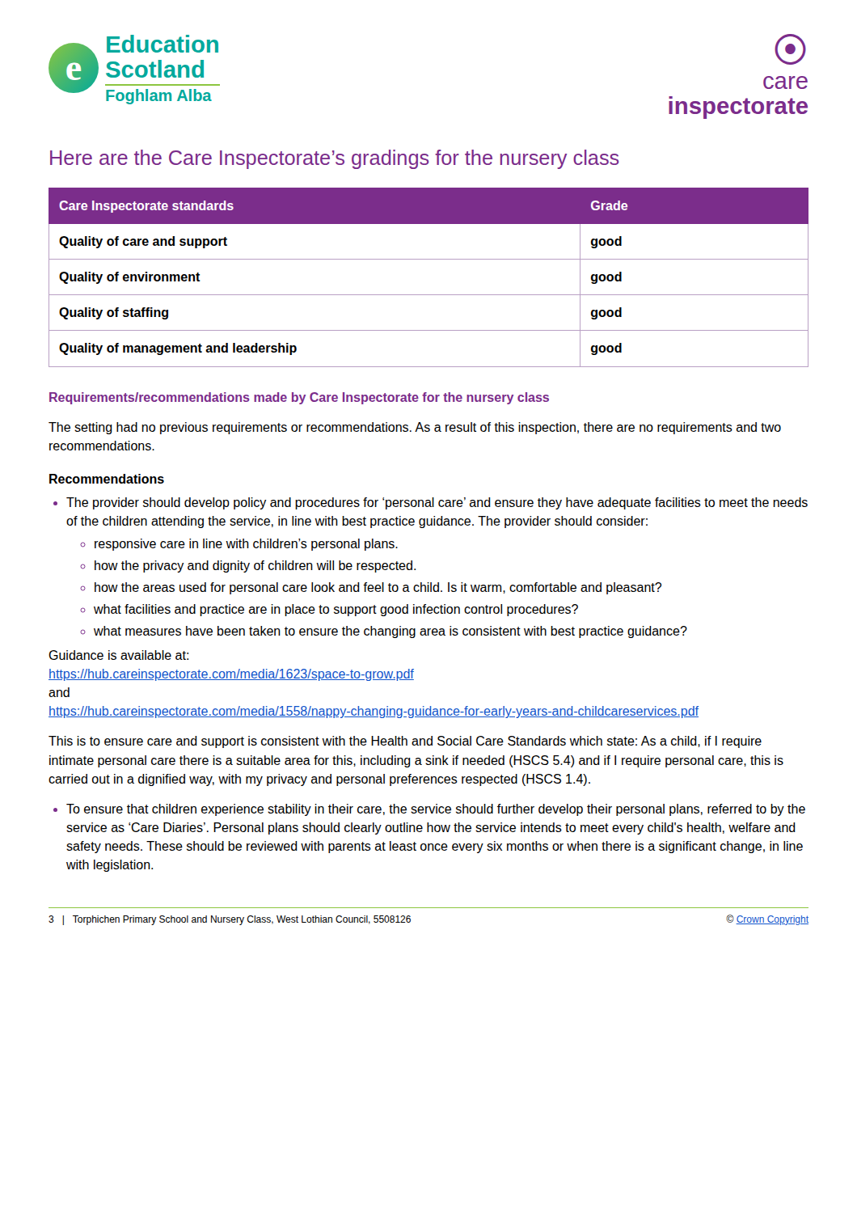e
Education Scotland Foghlam Alba
⦿
care inspectorate
Here are the Care Inspectorate’s gradings for the nursery class
| Care Inspectorate standards | Grade |
| --- | --- |
| Quality of care and support | good |
| Quality of environment | good |
| Quality of staffing | good |
| Quality of management and leadership | good |
Requirements/recommendations made by Care Inspectorate for the nursery class
The setting had no previous requirements or recommendations. As a result of this inspection, there are no requirements and two recommendations.
Recommendations
The provider should develop policy and procedures for ‘personal care’ and ensure they have adequate facilities to meet the needs of the children attending the service, in line with best practice guidance. The provider should consider:
responsive care in line with children’s personal plans.
how the privacy and dignity of children will be respected.
how the areas used for personal care look and feel to a child. Is it warm, comfortable and pleasant?
what facilities and practice are in place to support good infection control procedures?
what measures have been taken to ensure the changing area is consistent with best practice guidance?
Guidance is available at:
https://hub.careinspectorate.com/media/1623/space-to-grow.pdf
and
https://hub.careinspectorate.com/media/1558/nappy-changing-guidance-for-early-years-and-childcareservices.pdf
This is to ensure care and support is consistent with the Health and Social Care Standards which state: As a child, if I require intimate personal care there is a suitable area for this, including a sink if needed (HSCS 5.4) and if I require personal care, this is carried out in a dignified way, with my privacy and personal preferences respected (HSCS 1.4).
To ensure that children experience stability in their care, the service should further develop their personal plans, referred to by the service as ‘Care Diaries’. Personal plans should clearly outline how the service intends to meet every child's health, welfare and safety needs. These should be reviewed with parents at least once every six months or when there is a significant change, in line with legislation.
3 | Torphichen Primary School and Nursery Class, West Lothian Council, 5508126
© Crown Copyright